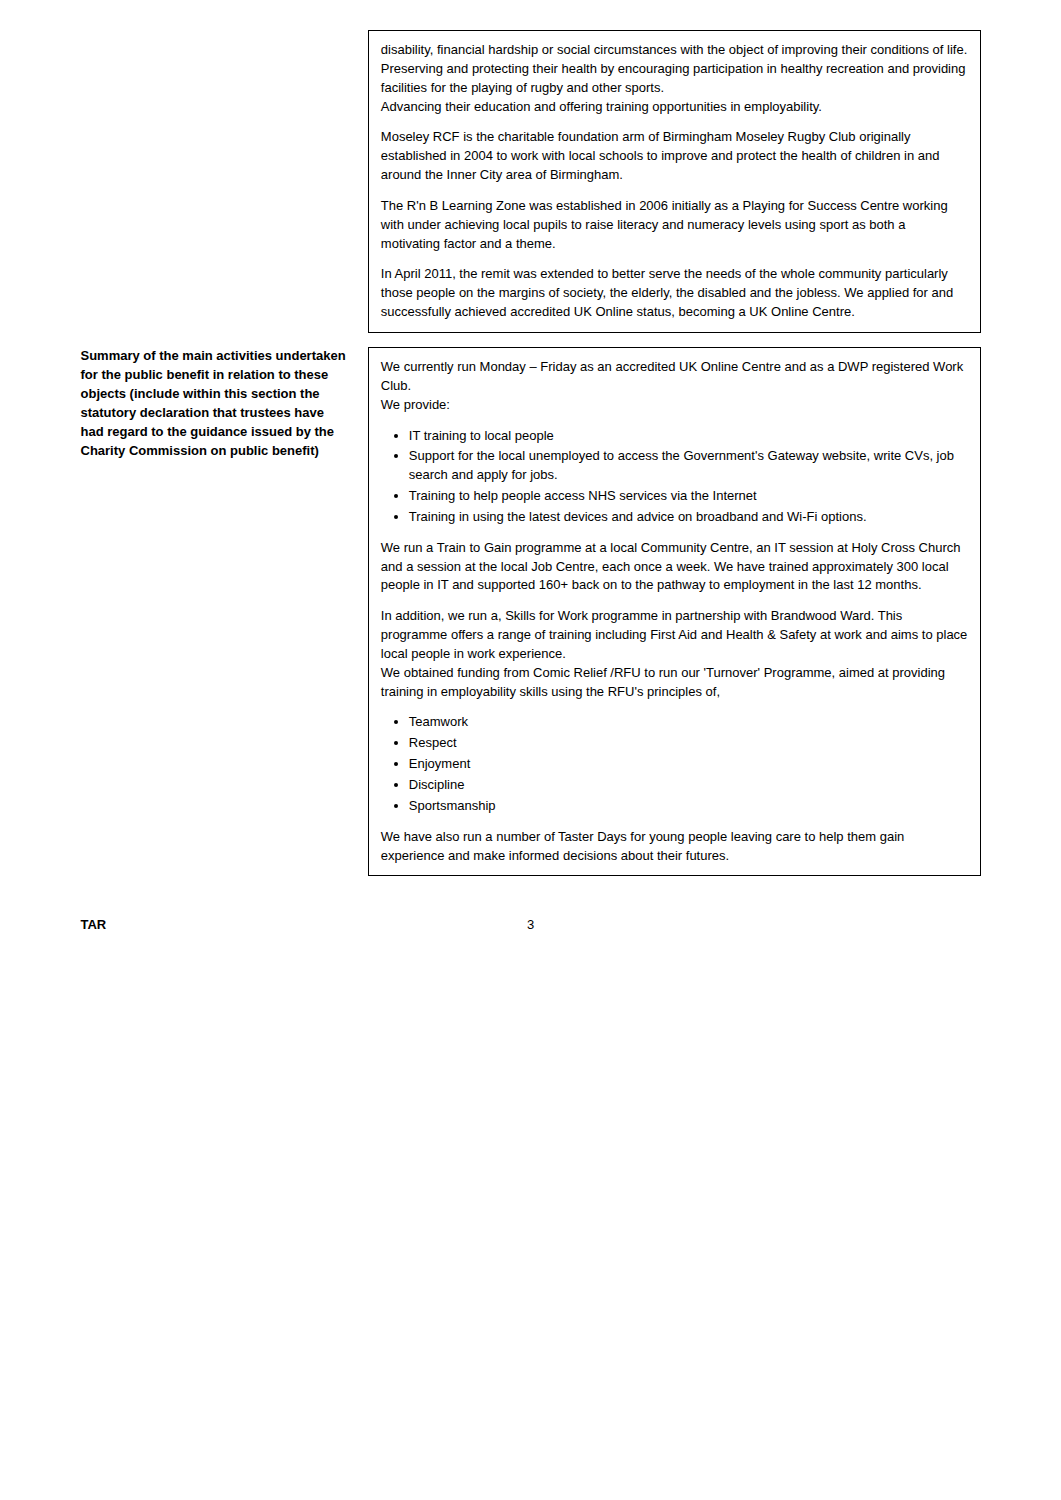| | disability, financial hardship or social circumstances with the object of improving their conditions of life. Preserving and protecting their health by encouraging participation in healthy recreation and providing facilities for the playing of rugby and other sports. Advancing their education and offering training opportunities in employability. Moseley RCF is the charitable foundation arm of Birmingham Moseley Rugby Club originally established in 2004 to work with local schools to improve and protect the health of children in and around the Inner City area of Birmingham. The R'n B Learning Zone was established in 2006 initially as a Playing for Success Centre working with under achieving local pupils to raise literacy and numeracy levels using sport as both a motivating factor and a theme. In April 2011, the remit was extended to better serve the needs of the whole community particularly those people on the margins of society, the elderly, the disabled and the jobless. We applied for and successfully achieved accredited UK Online status, becoming a UK Online Centre. |
| Summary of the main activities undertaken for the public benefit in relation to these objects (include within this section the statutory declaration that trustees have had regard to the guidance issued by the Charity Commission on public benefit) | We currently run Monday – Friday as an accredited UK Online Centre and as a DWP registered Work Club. We provide: IT training to local people Support for the local unemployed to access the Government's Gateway website, write CVs, job search and apply for jobs. Training to help people access NHS services via the Internet Training in using the latest devices and advice on broadband and Wi-Fi options. We run a Train to Gain programme at a local Community Centre, an IT session at Holy Cross Church and a session at the local Job Centre, each once a week. We have trained approximately 300 local people in IT and supported 160+ back on to the pathway to employment in the last 12 months. In addition, we run a, Skills for Work programme in partnership with Brandwood Ward. This programme offers a range of training including First Aid and Health & Safety at work and aims to place local people in work experience. We obtained funding from Comic Relief /RFU to run our 'Turnover' Programme, aimed at providing training in employability skills using the RFU's principles of, Teamwork Respect Enjoyment Discipline Sportsmanship We have also run a number of Taster Days for young people leaving care to help them gain experience and make informed decisions about their futures. |
TAR 3